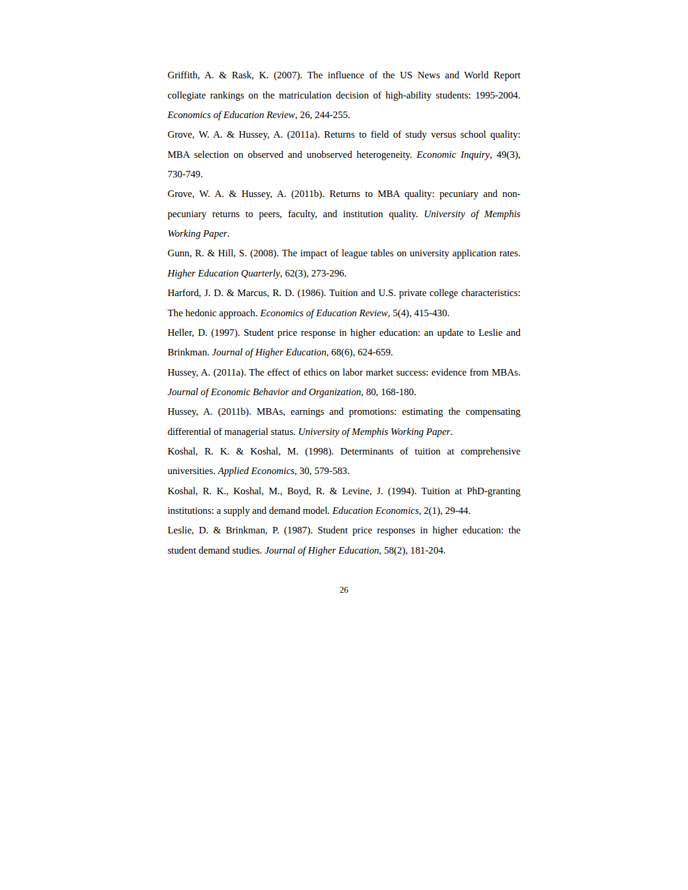Griffith, A. & Rask, K. (2007). The influence of the US News and World Report collegiate rankings on the matriculation decision of high-ability students: 1995-2004. Economics of Education Review, 26, 244-255.
Grove, W. A. & Hussey, A. (2011a). Returns to field of study versus school quality: MBA selection on observed and unobserved heterogeneity. Economic Inquiry, 49(3), 730-749.
Grove, W. A. & Hussey, A. (2011b). Returns to MBA quality: pecuniary and non-pecuniary returns to peers, faculty, and institution quality. University of Memphis Working Paper.
Gunn, R. & Hill, S. (2008). The impact of league tables on university application rates. Higher Education Quarterly, 62(3), 273-296.
Harford, J. D. & Marcus, R. D. (1986). Tuition and U.S. private college characteristics: The hedonic approach. Economics of Education Review, 5(4), 415-430.
Heller, D. (1997). Student price response in higher education: an update to Leslie and Brinkman. Journal of Higher Education, 68(6), 624-659.
Hussey, A. (2011a). The effect of ethics on labor market success: evidence from MBAs. Journal of Economic Behavior and Organization, 80, 168-180.
Hussey, A. (2011b). MBAs, earnings and promotions: estimating the compensating differential of managerial status. University of Memphis Working Paper.
Koshal, R. K. & Koshal, M. (1998). Determinants of tuition at comprehensive universities. Applied Economics, 30, 579-583.
Koshal, R. K., Koshal, M., Boyd, R. & Levine, J. (1994). Tuition at PhD-granting institutions: a supply and demand model. Education Economics, 2(1), 29-44.
Leslie, D. & Brinkman, P. (1987). Student price responses in higher education: the student demand studies. Journal of Higher Education, 58(2), 181-204.
26